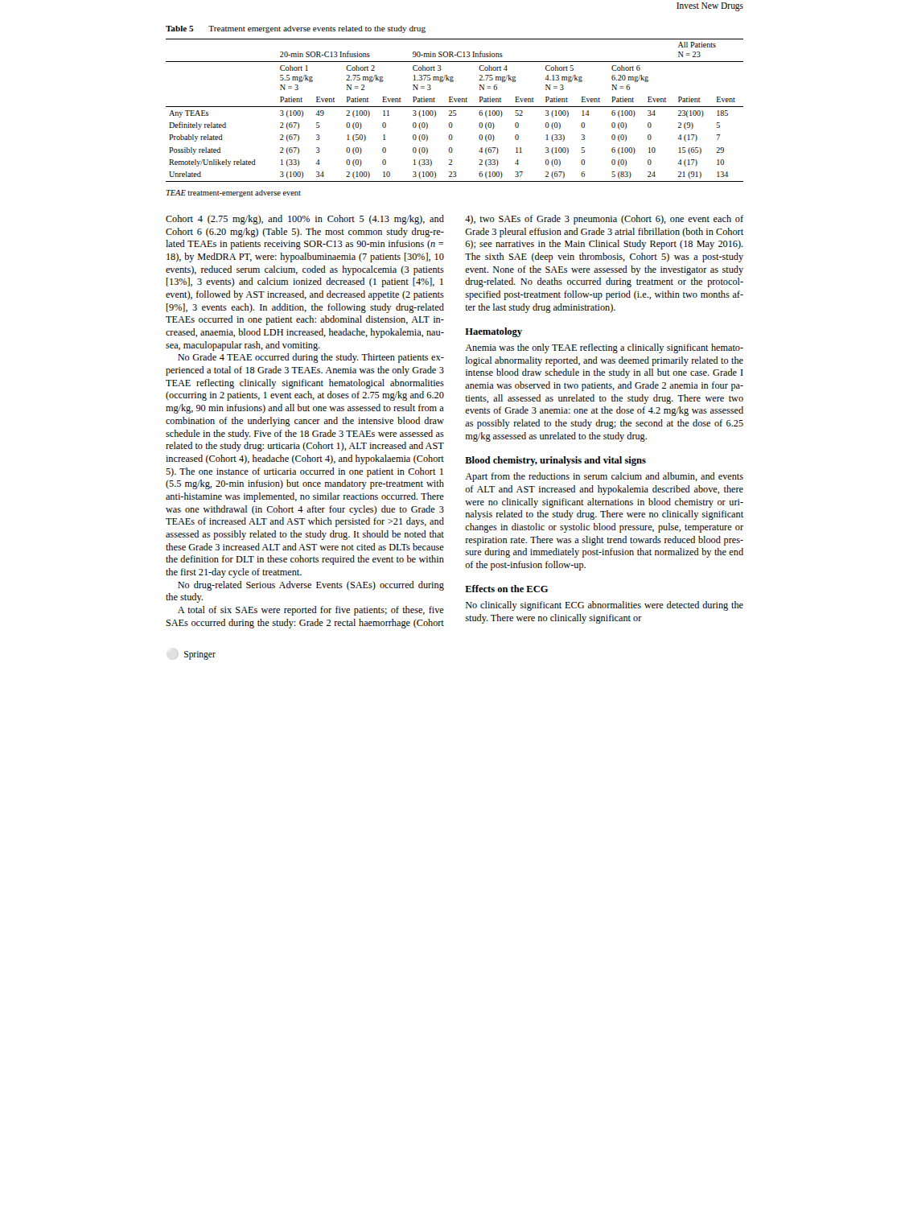Invest New Drugs
Table 5 Treatment emergent adverse events related to the study drug
| | 20-min SOR-C13 Infusions | 90-min SOR-C13 Infusions | All Patients N = 23 |
| --- | --- | --- | --- |
| | Cohort 1 5.5 mg/kg N = 3 | Cohort 2 2.75 mg/kg N = 2 | Cohort 3 1.375 mg/kg N = 3 | Cohort 4 2.75 mg/kg N = 6 | Cohort 5 4.13 mg/kg N = 3 | Cohort 6 6.20 mg/kg N = 6 | |
| | Patient | Event | Patient | Event | Patient | Event | Patient | Event | Patient | Event | Patient | Event | Patient | Event |
| Any TEAEs | 3 (100) | 49 | 2 (100) | 11 | 3 (100) | 25 | 6 (100) | 52 | 3 (100) | 14 | 6 (100) | 34 | 23(100) | 185 |
| Definitely related | 2 (67) | 5 | 0 (0) | 0 | 0 (0) | 0 | 0 (0) | 0 | 0 (0) | 0 | 0 (0) | 0 | 2 (9) | 5 |
| Probably related | 2 (67) | 3 | 1 (50) | 1 | 0 (0) | 0 | 0 (0) | 0 | 1 (33) | 3 | 0 (0) | 0 | 4 (17) | 7 |
| Possibly related | 2 (67) | 3 | 0 (0) | 0 | 0 (0) | 0 | 4 (67) | 11 | 3 (100) | 5 | 6 (100) | 10 | 15 (65) | 29 |
| Remotely/Unlikely related | 1 (33) | 4 | 0 (0) | 0 | 1 (33) | 2 | 2 (33) | 4 | 0 (0) | 0 | 0 (0) | 0 | 4 (17) | 10 |
| Unrelated | 3 (100) | 34 | 2 (100) | 10 | 3 (100) | 23 | 6 (100) | 37 | 2 (67) | 6 | 5 (83) | 24 | 21 (91) | 134 |
TEAE treatment-emergent adverse event
Cohort 4 (2.75 mg/kg), and 100% in Cohort 5 (4.13 mg/kg), and Cohort 6 (6.20 mg/kg) (Table 5). The most common study drug-related TEAEs in patients receiving SOR-C13 as 90-min infusions (n = 18), by MedDRA PT, were: hypoalbuminaemia (7 patients [30%], 10 events), reduced serum calcium, coded as hypocalcemia (3 patients [13%], 3 events) and calcium ionized decreased (1 patient [4%], 1 event), followed by AST increased, and decreased appetite (2 patients [9%], 3 events each). In addition, the following study drug-related TEAEs occurred in one patient each: abdominal distension, ALT increased, anaemia, blood LDH increased, headache, hypokalemia, nausea, maculopapular rash, and vomiting.
No Grade 4 TEAE occurred during the study. Thirteen patients experienced a total of 18 Grade 3 TEAEs. Anemia was the only Grade 3 TEAE reflecting clinically significant hematological abnormalities (occurring in 2 patients, 1 event each, at doses of 2.75 mg/kg and 6.20 mg/kg, 90 min infusions) and all but one was assessed to result from a combination of the underlying cancer and the intensive blood draw schedule in the study. Five of the 18 Grade 3 TEAEs were assessed as related to the study drug: urticaria (Cohort 1), ALT increased and AST increased (Cohort 4), headache (Cohort 4), and hypokalaemia (Cohort 5). The one instance of urticaria occurred in one patient in Cohort 1 (5.5 mg/kg, 20-min infusion) but once mandatory pre-treatment with anti-histamine was implemented, no similar reactions occurred. There was one withdrawal (in Cohort 4 after four cycles) due to Grade 3 TEAEs of increased ALT and AST which persisted for >21 days, and assessed as possibly related to the study drug. It should be noted that these Grade 3 increased ALT and AST were not cited as DLTs because the definition for DLT in these cohorts required the event to be within the first 21-day cycle of treatment.
No drug-related Serious Adverse Events (SAEs) occurred during the study.
A total of six SAEs were reported for five patients; of these, five SAEs occurred during the study: Grade 2 rectal haemorrhage (Cohort 4), two SAEs of Grade 3 pneumonia (Cohort 6), one event each of Grade 3 pleural effusion and Grade 3 atrial fibrillation (both in Cohort 6); see narratives in the Main Clinical Study Report (18 May 2016). The sixth SAE (deep vein thrombosis, Cohort 5) was a post-study event. None of the SAEs were assessed by the investigator as study drug-related. No deaths occurred during treatment or the protocol-specified post-treatment follow-up period (i.e., within two months after the last study drug administration).
Haematology
Anemia was the only TEAE reflecting a clinically significant hematological abnormality reported, and was deemed primarily related to the intense blood draw schedule in the study in all but one case. Grade I anemia was observed in two patients, and Grade 2 anemia in four patients, all assessed as unrelated to the study drug. There were two events of Grade 3 anemia: one at the dose of 4.2 mg/kg was assessed as possibly related to the study drug; the second at the dose of 6.25 mg/kg assessed as unrelated to the study drug.
Blood chemistry, urinalysis and vital signs
Apart from the reductions in serum calcium and albumin, and events of ALT and AST increased and hypokalemia described above, there were no clinically significant alternations in blood chemistry or urinalysis related to the study drug. There were no clinically significant changes in diastolic or systolic blood pressure, pulse, temperature or respiration rate. There was a slight trend towards reduced blood pressure during and immediately post-infusion that normalized by the end of the post-infusion follow-up.
Effects on the ECG
No clinically significant ECG abnormalities were detected during the study. There were no clinically significant or
⚪Springer